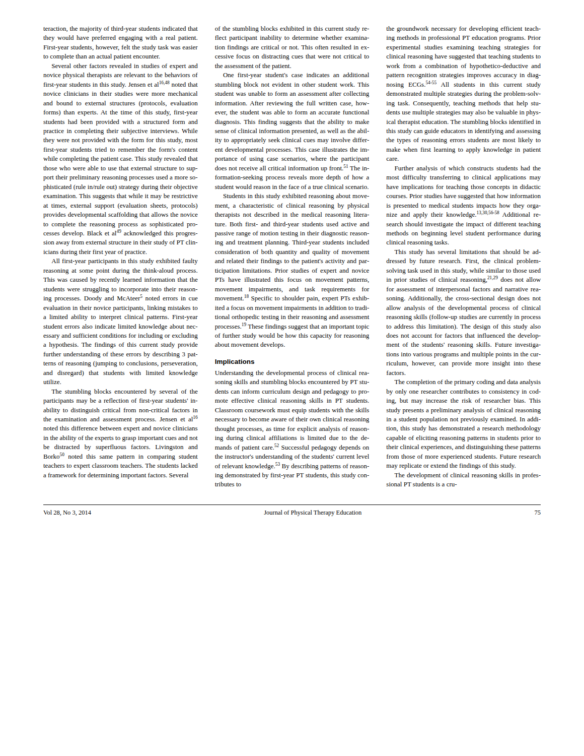teraction, the majority of third-year students indicated that they would have preferred engaging with a real patient. First-year students, however, felt the study task was easier to complete than an actual patient encounter.
Several other factors revealed in studies of expert and novice physical therapists are relevant to the behaviors of first-year students in this study. Jensen et al16,48 noted that novice clinicians in their studies were more mechanical and bound to external structures (protocols, evaluation forms) than experts. At the time of this study, first-year students had been provided with a structured form and practice in completing their subjective interviews. While they were not provided with the form for this study, most first-year students tried to remember the form's content while completing the patient case. This study revealed that those who were able to use that external structure to support their preliminary reasoning processes used a more sophisticated (rule in/rule out) strategy during their objective examination. This suggests that while it may be restrictive at times, external support (evaluation sheets, protocols) provides developmental scaffolding that allows the novice to complete the reasoning process as sophisticated processes develop. Black et al49 acknowledged this progression away from external structure in their study of PT clinicians during their first year of practice.
All first-year participants in this study exhibited faulty reasoning at some point during the think-aloud process. This was caused by recently learned information that the students were struggling to incorporate into their reasoning processes. Doody and McAteer5 noted errors in cue evaluation in their novice participants, linking mistakes to a limited ability to interpret clinical patterns. First-year student errors also indicate limited knowledge about necessary and sufficient conditions for including or excluding a hypothesis. The findings of this current study provide further understanding of these errors by describing 3 patterns of reasoning (jumping to conclusions, perseveration, and disregard) that students with limited knowledge utilize.
The stumbling blocks encountered by several of the participants may be a reflection of first-year students' inability to distinguish critical from non-critical factors in the examination and assessment process. Jensen et al16 noted this difference between expert and novice clinicians in the ability of the experts to grasp important cues and not be distracted by superfluous factors. Livingston and Borko50 noted this same pattern in comparing student teachers to expert classroom teachers. The students lacked a framework for determining important factors. Several
of the stumbling blocks exhibited in this current study reflect participant inability to determine whether examination findings are critical or not. This often resulted in excessive focus on distracting cues that were not critical to the assessment of the patient.
One first-year student's case indicates an additional stumbling block not evident in other student work. This student was unable to form an assessment after collecting information. After reviewing the full written case, however, the student was able to form an accurate functional diagnosis. This finding suggests that the ability to make sense of clinical information presented, as well as the ability to appropriately seek clinical cues may involve different developmental processes. This case illustrates the importance of using case scenarios, where the participant does not receive all critical information up front.51 The information-seeking process reveals more depth of how a student would reason in the face of a true clinical scenario.
Students in this study exhibited reasoning about movement, a characteristic of clinical reasoning by physical therapists not described in the medical reasoning literature. Both first- and third-year students used active and passive range of motion testing in their diagnostic reasoning and treatment planning. Third-year students included consideration of both quantity and quality of movement and related their findings to the patient's activity and participation limitations. Prior studies of expert and novice PTs have illustrated this focus on movement patterns, movement impairments, and task requirements for movement.18 Specific to shoulder pain, expert PTs exhibited a focus on movement impairments in addition to traditional orthopedic testing in their reasoning and assessment processes.19 These findings suggest that an important topic of further study would be how this capacity for reasoning about movement develops.
Implications
Understanding the developmental process of clinical reasoning skills and stumbling blocks encountered by PT students can inform curriculum design and pedagogy to promote effective clinical reasoning skills in PT students. Classroom coursework must equip students with the skills necessary to become aware of their own clinical reasoning thought processes, as time for explicit analysis of reasoning during clinical affiliations is limited due to the demands of patient care.52 Successful pedagogy depends on the instructor's understanding of the students' current level of relevant knowledge.53 By describing patterns of reasoning demonstrated by first-year PT students, this study contributes to
the groundwork necessary for developing efficient teaching methods in professional PT education programs. Prior experimental studies examining teaching strategies for clinical reasoning have suggested that teaching students to work from a combination of hypothetico-deductive and pattern recognition strategies improves accuracy in diagnosing ECGs.54-55 All students in this current study demonstrated multiple strategies during the problem-solving task. Consequently, teaching methods that help students use multiple strategies may also be valuable in physical therapist education. The stumbling blocks identified in this study can guide educators in identifying and assessing the types of reasoning errors students are most likely to make when first learning to apply knowledge in patient care.
Further analysis of which constructs students had the most difficulty transferring to clinical applications may have implications for teaching those concepts in didactic courses. Prior studies have suggested that how information is presented to medical students impacts how they organize and apply their knowledge.13,30,56-58 Additional research should investigate the impact of different teaching methods on beginning level student performance during clinical reasoning tasks.
This study has several limitations that should be addressed by future research. First, the clinical problem-solving task used in this study, while similar to those used in prior studies of clinical reasoning,21,29 does not allow for assessment of interpersonal factors and narrative reasoning. Additionally, the cross-sectional design does not allow analysis of the developmental process of clinical reasoning skills (follow-up studies are currently in process to address this limitation). The design of this study also does not account for factors that influenced the development of the students' reasoning skills. Future investigations into various programs and multiple points in the curriculum, however, can provide more insight into these factors.
The completion of the primary coding and data analysis by only one researcher contributes to consistency in coding, but may increase the risk of researcher bias. This study presents a preliminary analysis of clinical reasoning in a student population not previously examined. In addition, this study has demonstrated a research methodology capable of eliciting reasoning patterns in students prior to their clinical experiences, and distinguishing these patterns from those of more experienced students. Future research may replicate or extend the findings of this study.
The development of clinical reasoning skills in professional PT students is a cru-
Vol 28, No 3, 2014
Journal of Physical Therapy Education
75